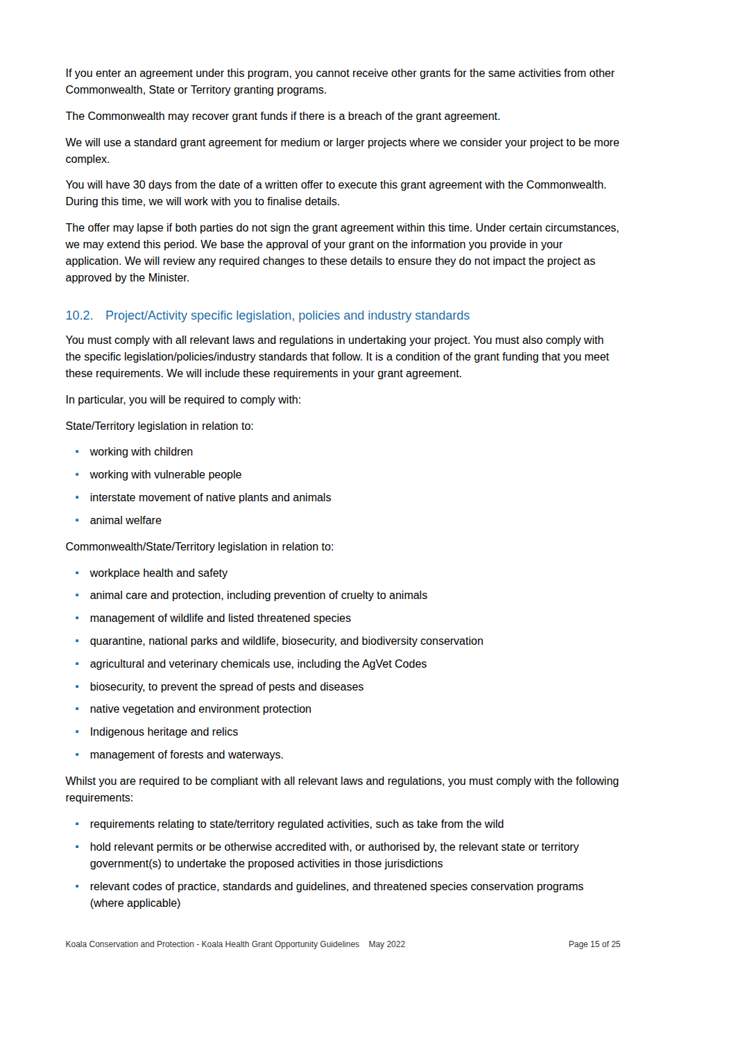If you enter an agreement under this program, you cannot receive other grants for the same activities from other Commonwealth, State or Territory granting programs.
The Commonwealth may recover grant funds if there is a breach of the grant agreement.
We will use a standard grant agreement for medium or larger projects where we consider your project to be more complex.
You will have 30 days from the date of a written offer to execute this grant agreement with the Commonwealth. During this time, we will work with you to finalise details.
The offer may lapse if both parties do not sign the grant agreement within this time. Under certain circumstances, we may extend this period. We base the approval of your grant on the information you provide in your application. We will review any required changes to these details to ensure they do not impact the project as approved by the Minister.
10.2. Project/Activity specific legislation, policies and industry standards
You must comply with all relevant laws and regulations in undertaking your project. You must also comply with the specific legislation/policies/industry standards that follow. It is a condition of the grant funding that you meet these requirements. We will include these requirements in your grant agreement.
In particular, you will be required to comply with:
State/Territory legislation in relation to:
working with children
working with vulnerable people
interstate movement of native plants and animals
animal welfare
Commonwealth/State/Territory legislation in relation to:
workplace health and safety
animal care and protection, including prevention of cruelty to animals
management of wildlife and listed threatened species
quarantine, national parks and wildlife, biosecurity, and biodiversity conservation
agricultural and veterinary chemicals use, including the AgVet Codes
biosecurity, to prevent the spread of pests and diseases
native vegetation and environment protection
Indigenous heritage and relics
management of forests and waterways.
Whilst you are required to be compliant with all relevant laws and regulations, you must comply with the following requirements:
requirements relating to state/territory regulated activities, such as take from the wild
hold relevant permits or be otherwise accredited with, or authorised by, the relevant state or territory government(s) to undertake the proposed activities in those jurisdictions
relevant codes of practice, standards and guidelines, and threatened species conservation programs (where applicable)
Koala Conservation and Protection - Koala Health Grant Opportunity Guidelines May 2022 Page 15 of 25